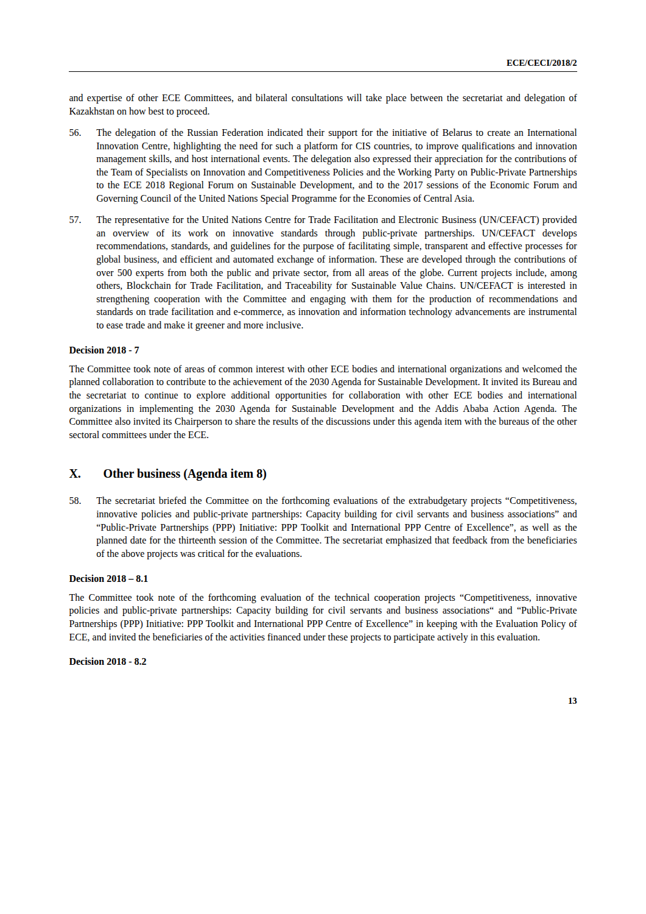ECE/CECI/2018/2
and expertise of other ECE Committees, and bilateral consultations will take place between the secretariat and delegation of Kazakhstan on how best to proceed.
56.
The delegation of the Russian Federation indicated their support for the initiative of Belarus to create an International Innovation Centre, highlighting the need for such a platform for CIS countries, to improve qualifications and innovation management skills, and host international events. The delegation also expressed their appreciation for the contributions of the Team of Specialists on Innovation and Competitiveness Policies and the Working Party on Public-Private Partnerships to the ECE 2018 Regional Forum on Sustainable Development, and to the 2017 sessions of the Economic Forum and Governing Council of the United Nations Special Programme for the Economies of Central Asia.
57.
The representative for the United Nations Centre for Trade Facilitation and Electronic Business (UN/CEFACT) provided an overview of its work on innovative standards through public-private partnerships. UN/CEFACT develops recommendations, standards, and guidelines for the purpose of facilitating simple, transparent and effective processes for global business, and efficient and automated exchange of information. These are developed through the contributions of over 500 experts from both the public and private sector, from all areas of the globe. Current projects include, among others, Blockchain for Trade Facilitation, and Traceability for Sustainable Value Chains. UN/CEFACT is interested in strengthening cooperation with the Committee and engaging with them for the production of recommendations and standards on trade facilitation and e-commerce, as innovation and information technology advancements are instrumental to ease trade and make it greener and more inclusive.
Decision 2018 - 7
The Committee took note of areas of common interest with other ECE bodies and international organizations and welcomed the planned collaboration to contribute to the achievement of the 2030 Agenda for Sustainable Development. It invited its Bureau and the secretariat to continue to explore additional opportunities for collaboration with other ECE bodies and international organizations in implementing the 2030 Agenda for Sustainable Development and the Addis Ababa Action Agenda. The Committee also invited its Chairperson to share the results of the discussions under this agenda item with the bureaus of the other sectoral committees under the ECE.
X. Other business (Agenda item 8)
58.
The secretariat briefed the Committee on the forthcoming evaluations of the extrabudgetary projects “Competitiveness, innovative policies and public-private partnerships: Capacity building for civil servants and business associations” and “Public-Private Partnerships (PPP) Initiative: PPP Toolkit and International PPP Centre of Excellence”, as well as the planned date for the thirteenth session of the Committee. The secretariat emphasized that feedback from the beneficiaries of the above projects was critical for the evaluations.
Decision 2018 – 8.1
The Committee took note of the forthcoming evaluation of the technical cooperation projects “Competitiveness, innovative policies and public-private partnerships: Capacity building for civil servants and business associations“ and “Public-Private Partnerships (PPP) Initiative: PPP Toolkit and International PPP Centre of Excellence” in keeping with the Evaluation Policy of ECE, and invited the beneficiaries of the activities financed under these projects to participate actively in this evaluation.
Decision 2018 - 8.2
13